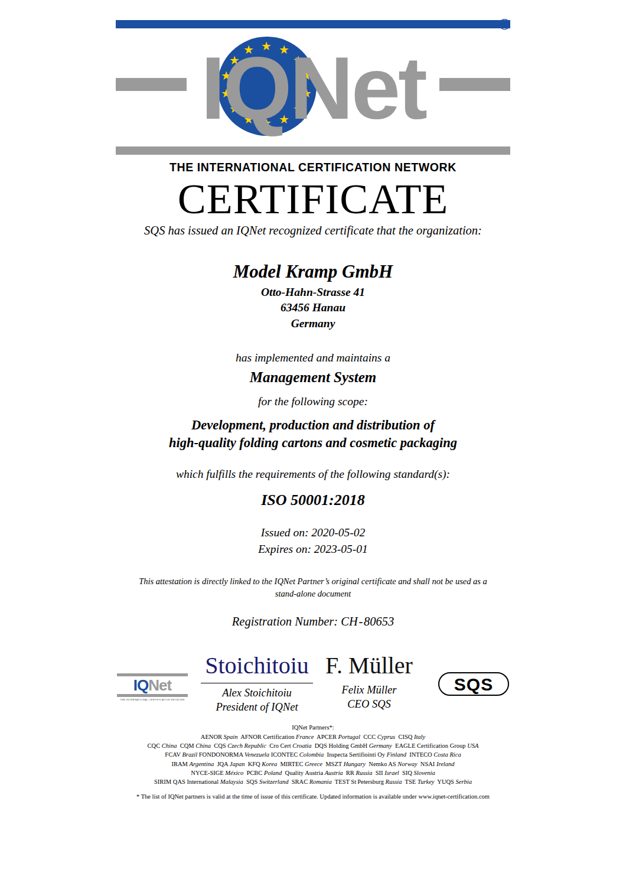®
★ ★ ★ ★ ★ ★ ★ ★ ★ ★ ★ ★ ★ ★
IQNet
THE INTERNATIONAL CERTIFICATION NETWORK
CERTIFICATE
SQS has issued an IQNet recognized certificate that the organization:
Model Kramp GmbH
Otto-Hahn-Strasse 41
63456 Hanau
Germany
has implemented and maintains a
Management System
for the following scope:
Development, production and distribution of
high-quality folding cartons and cosmetic packaging
which fulfills the requirements of the following standard(s):
ISO 50001:2018
Issued on: 2020-05-02
Expires on: 2023-05-01
This attestation is directly linked to the IQNet Partner’s original certificate and shall not be used as a stand-alone document
Registration Number: CH - 80653
IQNet
THE INTERNATIONAL CERTIFICATION NETWORK
SQS
Stoichitoiu
Alex Stoichitoiu
President of IQNet
F. Müller
Felix Müller
CEO SQS
IQNet Partners*:
AENOR Spain AFNOR Certification France APCER Portugal CCC Cyprus CISQ Italy
CQC China CQM China CQS Czech Republic Cro Cert Croatia DQS Holding GmbH Germany EAGLE Certification Group USA
FCAV Brazil FONDONORMA Venezuela ICONTEC Colombia Inspecta Sertifiointi Oy Finland INTECO Costa Rica
IRAM Argentina JQA Japan KFQ Korea MIRTEC Greece MSZT Hungary Nemko AS Norway NSAI Ireland
NYCE-SIGE México PCBC Poland Quality Austria Austria RR Russia SII Israel SIQ Slovenia
SIRIM QAS International Malaysia SQS Switzerland SRAC Romania TEST St Petersburg Russia TSE Turkey YUQS Serbia
* The list of IQNet partners is valid at the time of issue of this certificate. Updated information is available under www.iqnet-certification.com